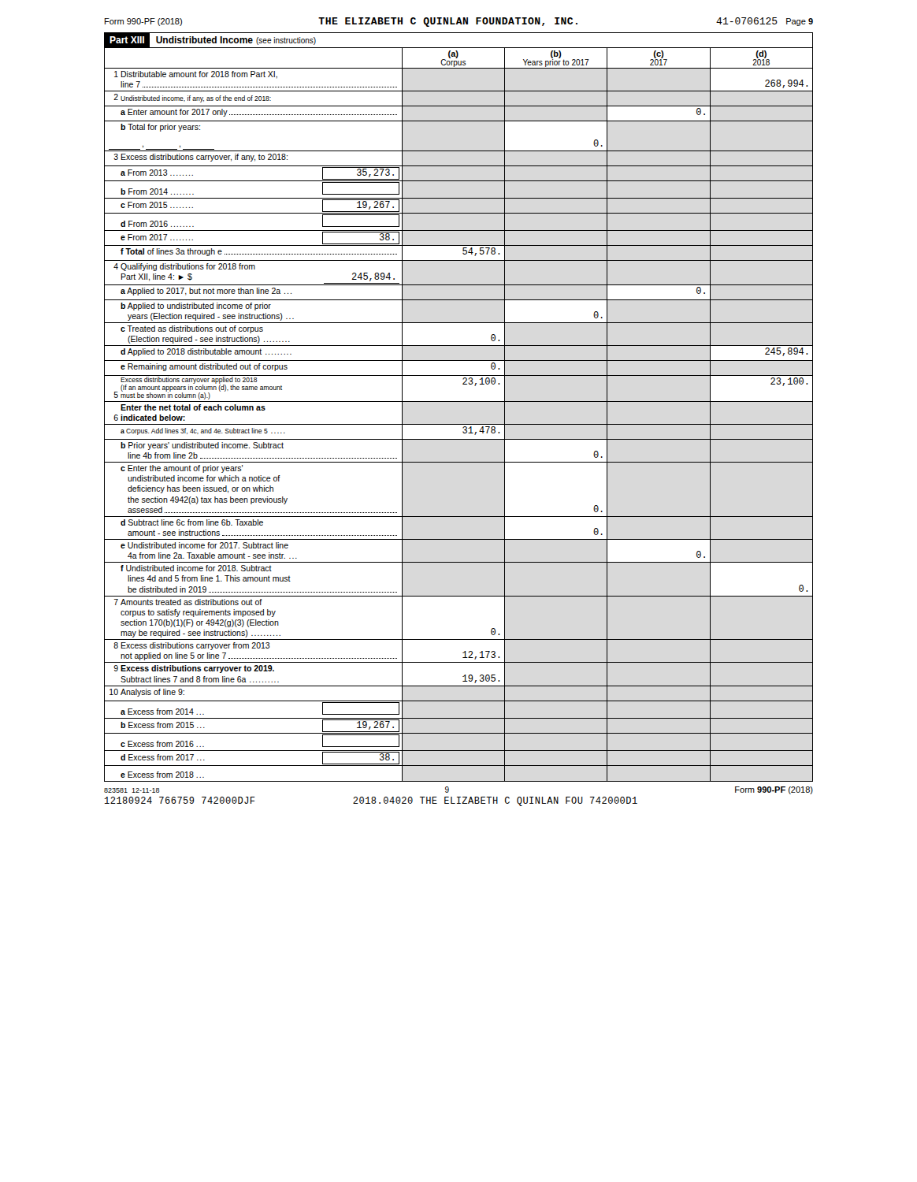Form 990-PF (2018)
THE ELIZABETH C QUINLAN FOUNDATION, INC.
41-0706125
Page 9
Part XIII
Undistributed Income (see instructions)
| | (a) Corpus | (b) Years prior to 2017 | (c) 2017 | (d) 2018 |
| 1 Distributable amount for 2018 from Part XI, line 7 | | | | 268,994. |
| 2 Undistributed income, if any, as of the end of 2018: | | | | |
| a Enter amount for 2017 only | | | 0. | |
| b Total for prior years: , , | | 0. | | |
| 3 Excess distributions carryover, if any, to 2018: | | | | |
| a From 2013 ........ 35,273. | | | | |
| b From 2014 ........ | | | | |
| c From 2015 ........ 19,267. | | | | |
| d From 2016 ........ | | | | |
| e From 2017 ........ 38. | | | | |
| f Total of lines 3a through e | 54,578. | | | |
| 4 Qualifying distributions for 2018 from Part XII, line 4: ► $ 245,894. | | | | |
| a Applied to 2017, but not more than line 2a ... | | | 0. | |
| b Applied to undistributed income of prior years (Election required - see instructions) ... | | 0. | | |
| c Treated as distributions out of corpus (Election required - see instructions) ......... | 0. | | | |
| d Applied to 2018 distributable amount ......... | | | | 245,894. |
| e Remaining amount distributed out of corpus | 0. | | | |
| 5 Excess distributions carryover applied to 2018 (If an amount appears in column (d), the same amount must be shown in column (a).) | 23,100. | | | 23,100. |
| 6 Enter the net total of each column as indicated below: | | | | |
| a Corpus. Add lines 3f, 4c, and 4e. Subtract line 5 ..... | 31,478. | | | |
| b Prior years' undistributed income. Subtract line 4b from line 2b | | 0. | | |
| c Enter the amount of prior years' undistributed income for which a notice of deficiency has been issued, or on which the section 4942(a) tax has been previously assessed | | 0. | | |
| d Subtract line 6c from line 6b. Taxable amount - see instructions | | 0. | | |
| e Undistributed income for 2017. Subtract line 4a from line 2a. Taxable amount - see instr. ... | | | 0. | |
| f Undistributed income for 2018. Subtract lines 4d and 5 from line 1. This amount must be distributed in 2019 | | | | 0. |
| 7 Amounts treated as distributions out of corpus to satisfy requirements imposed by section 170(b)(1)(F) or 4942(g)(3) (Election may be required - see instructions) .......... | 0. | | | |
| 8 Excess distributions carryover from 2013 not applied on line 5 or line 7 | 12,173. | | | |
| 9 Excess distributions carryover to 2019. Subtract lines 7 and 8 from line 6a .......... | 19,305. | | | |
| 10 Analysis of line 9: | | | | |
| a Excess from 2014 ... | | | | |
| b Excess from 2015 ... 19,267. | | | | |
| c Excess from 2016 ... | | | | |
| d Excess from 2017 ... 38. | | | | |
| e Excess from 2018 ... | | | | |
823581 12-11-18
9
Form 990-PF (2018)
12180924 766759 742000DJF 2018.04020 THE ELIZABETH C QUINLAN FOU 742000D1